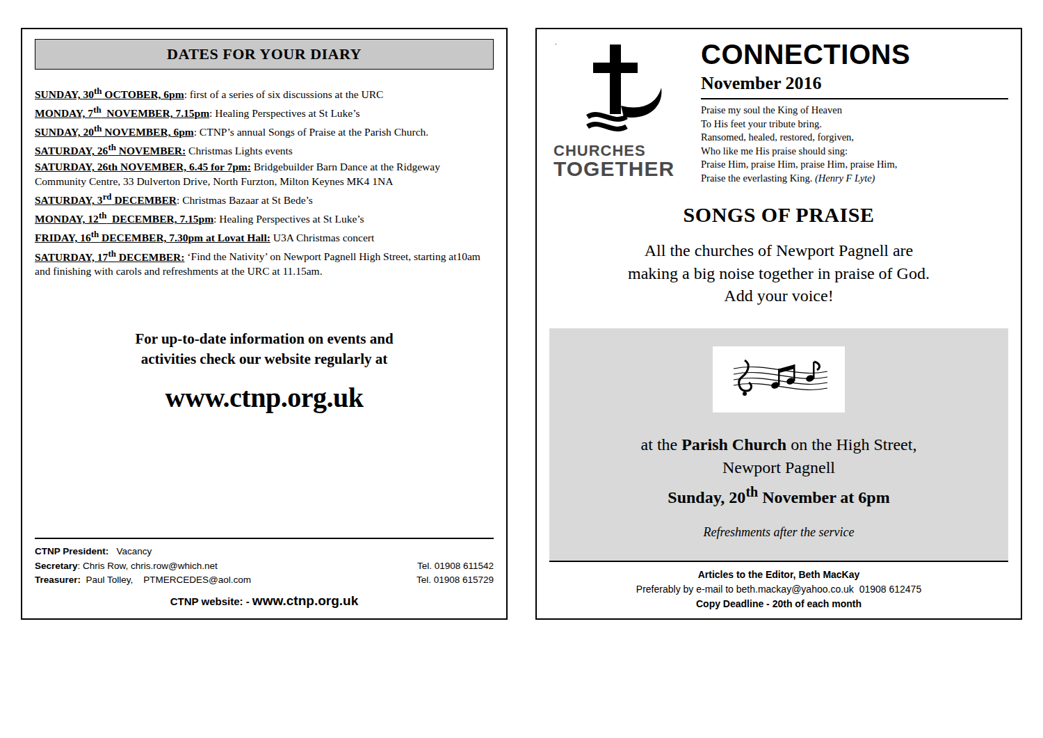DATES FOR YOUR DIARY
SUNDAY, 30th OCTOBER, 6pm: first of a series of six discussions at the URC
MONDAY, 7th NOVEMBER, 7.15pm: Healing Perspectives at St Luke’s
SUNDAY, 20th NOVEMBER, 6pm: CTNP’s annual Songs of Praise at the Parish Church.
SATURDAY, 26th NOVEMBER: Christmas Lights events
SATURDAY, 26th NOVEMBER, 6.45 for 7pm: Bridgebuilder Barn Dance at the Ridgeway Community Centre, 33 Dulverton Drive, North Furzton, Milton Keynes MK4 1NA
SATURDAY, 3rd DECEMBER: Christmas Bazaar at St Bede’s
MONDAY, 12th DECEMBER, 7.15pm: Healing Perspectives at St Luke’s
FRIDAY, 16th DECEMBER, 7.30pm at Lovat Hall: U3A Christmas concert
SATURDAY, 17th DECEMBER: ‘Find the Nativity’ on Newport Pagnell High Street, starting at10am and finishing with carols and refreshments at the URC at 11.15am.
For up-to-date information on events and
activities check our website regularly at
www.ctnp.org.uk
CTNP President: Vacancy
Secretary: Chris Row, chris.row@which.net Tel. 01908 611542
Treasurer: Paul Tolley, PTMERCEDES@aol.com Tel. 01908 615729
CTNP website: - www.ctnp.org.uk
.
CHURCHES TOGETHER
CONNECTIONS
November 2016
Praise my soul the King of Heaven
To His feet your tribute bring.
Ransomed, healed, restored, forgiven,
Who like me His praise should sing:
Praise Him, praise Him, praise Him, praise Him,
Praise the everlasting King. (Henry F Lyte)
SONGS OF PRAISE
All the churches of Newport Pagnell are
making a big noise together in praise of God.
Add your voice!
at the Parish Church on the High Street,
Newport Pagnell
Sunday, 20th November at 6pm
Refreshments after the service
Articles to the Editor, Beth MacKay
Preferably by e-mail to beth.mackay@yahoo.co.uk 01908 612475
Copy Deadline - 20th of each month